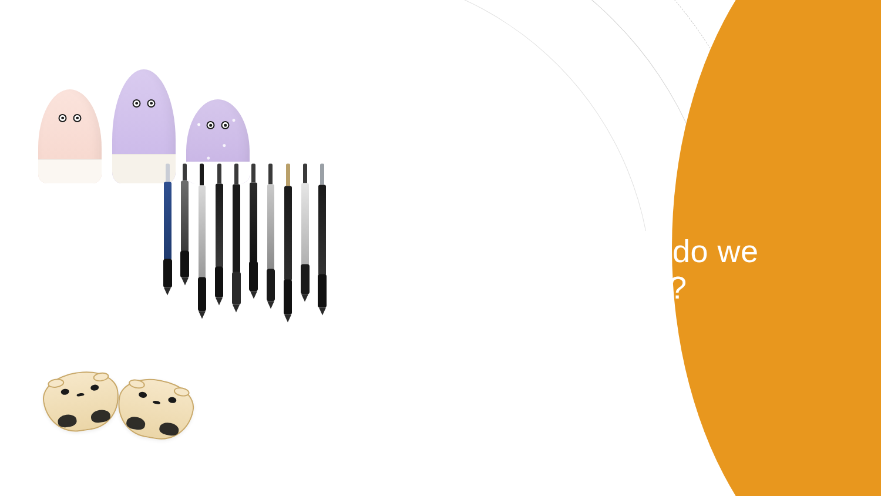Why do we shop?